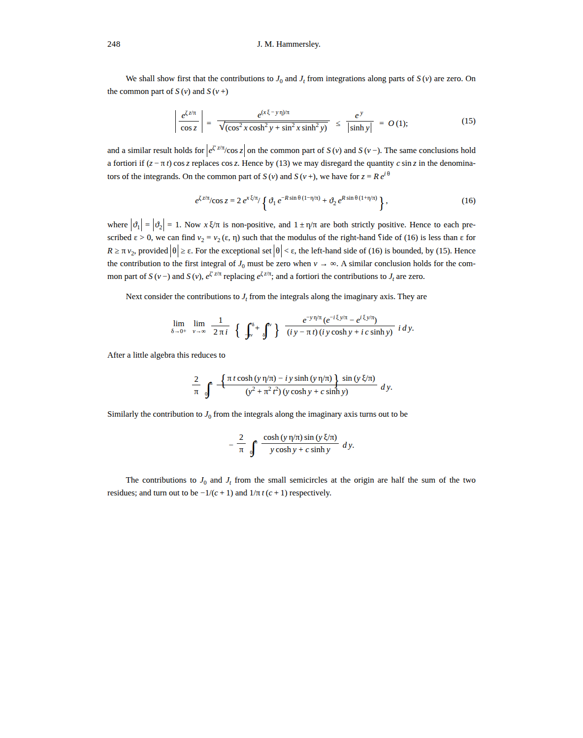248 J. M. Hammersley.
We shall show first that the contributions to J0 and Jt from integrations along parts of S (ν) are zero. On the common part of S (ν) and S (ν +)
eζ z/π cos z = e(x ξ − y η)/π(cos2 x cosh2 y + sin2 x sinh2 y) ≤ ey sinh y = O (1); (15)
and a similar result holds for eζ′ z/π/cos z on the common part of S (ν) and S (ν −). The same conclusions hold a fortiori if (z − π t) cos z replaces cos z. Hence by (13) we may disregard the quantity c sin z in the denominators of the integrands. On the common part of S (ν) and S (ν +), we have for z = R ei θ
eζ z/π/cos z = 2 ex ξ/π/{ϑ1 e−R sin θ (1−η/π) + ϑ2 eR sin θ (1+η/π)}, (16)
where ϑ1 = ϑ2 = 1. Now x ξ/π is non-positive, and 1 ± η/π are both strictly positive. Hence to each prescribed ε > 0, we can find ν2 = ν2 (ε, η) such that the modulus of the right-hand ⸮ide of (16) is less than ε for R ≥ π ν2, provided θ ≥ ε. For the exceptional set θ < ε, the left-hand side of (16) is bounded, by (15). Hence the contribution to the first integral of J0 must be zero when ν → ∞. A similar conclusion holds for the common part of S (ν −) and S (ν), eζ′ z/π replacing eζ z/π; and a fortiori the contributions to Jt are zero.
Next consider the contributions to Jt from the integrals along the imaginary axis. They are
lim δ→0+ lim ν→∞ 12 π i { −δ−πν∫ + πν δ∫ } e−y η/π (e−i ξ y/π − ei ξ y/π)(i y − π t) (i y cosh y + i c sinh y) i d y.
After a little algebra this reduces to
2 π ∞0∫ {π t cosh (y η/π) − i y sinh (y η/π)} sin (y ξ/π)(y2 + π2 t2) (y cosh y + c sinh y) d y.
Similarly the contribution to J0 from the integrals along the imaginary axis turns out to be
− 2 π ∞0∫ cosh (y η/π) sin (y ξ/π) y cosh y + c sinh y d y.
The contributions to J0 and Jt from the small semicircles at the origin are half the sum of the two residues; and turn out to be −1/(c + 1) and 1/π t (c + 1) respectively.